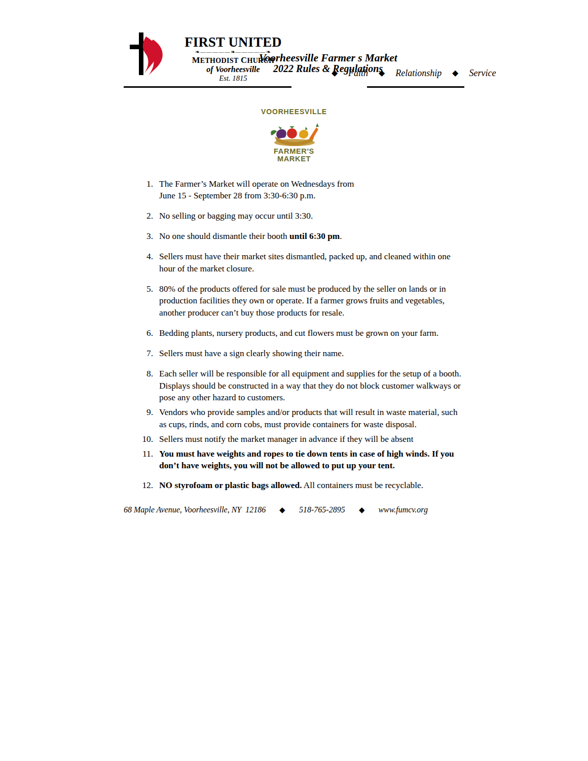FIRST UNITED
❧—————❧—————❧
METHODIST CHURCH
of Voorheesville
Est. 1815
Voorheesville Farmer s Market
2022 Rules & Regulations
◆Faith◆Relationship◆Service
VOORHEESVILLE
FARMER'S
MARKET
The Farmer’s Market will operate on Wednesdays from
June 15 - September 28 from 3:30-6:30 p.m.
No selling or bagging may occur until 3:30.
No one should dismantle their booth until 6:30 pm.
Sellers must have their market sites dismantled, packed up, and cleaned within one hour of the market closure.
80% of the products offered for sale must be produced by the seller on lands or in production facilities they own or operate. If a farmer grows fruits and vegetables, another producer can’t buy those products for resale.
Bedding plants, nursery products, and cut flowers must be grown on your farm.
Sellers must have a sign clearly showing their name.
Each seller will be responsible for all equipment and supplies for the setup of a booth. Displays should be constructed in a way that they do not block customer walkways or pose any other hazard to customers.
Vendors who provide samples and/or products that will result in waste material, such as cups, rinds, and corn cobs, must provide containers for waste disposal.
Sellers must notify the market manager in advance if they will be absent
You must have weights and ropes to tie down tents in case of high winds. If you don’t have weights, you will not be allowed to put up your tent.
NO styrofoam or plastic bags allowed. All containers must be recyclable.
68 Maple Avenue, Voorheesville, NY 12186◆518-765-2895◆www.fumcv.org